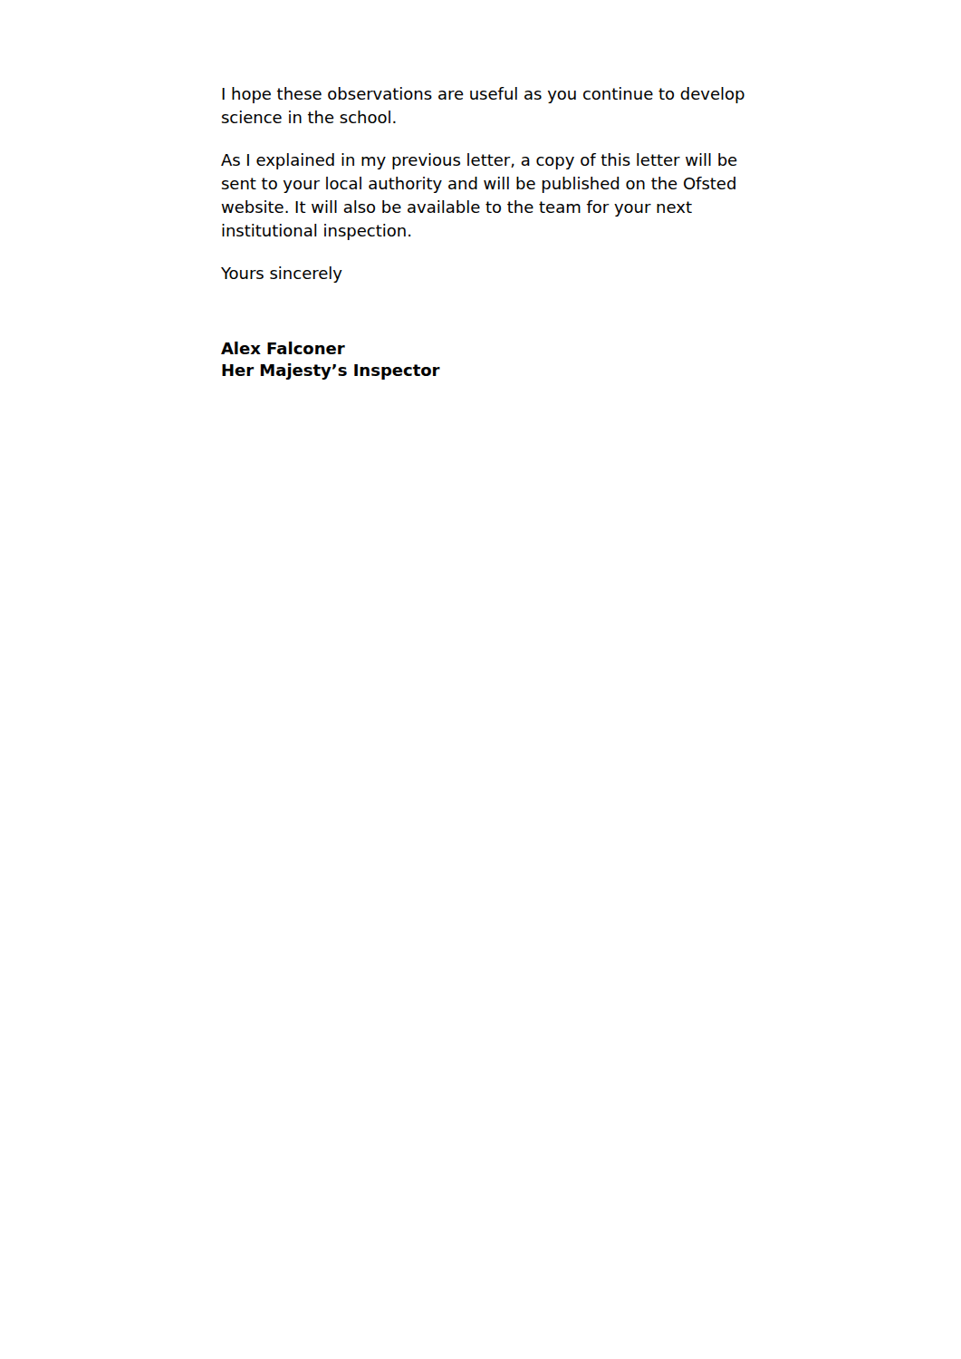I hope these observations are useful as you continue to develop science in the school.
As I explained in my previous letter, a copy of this letter will be sent to your local authority and will be published on the Ofsted website. It will also be available to the team for your next institutional inspection.
Yours sincerely
Alex Falconer
Her Majesty’s Inspector